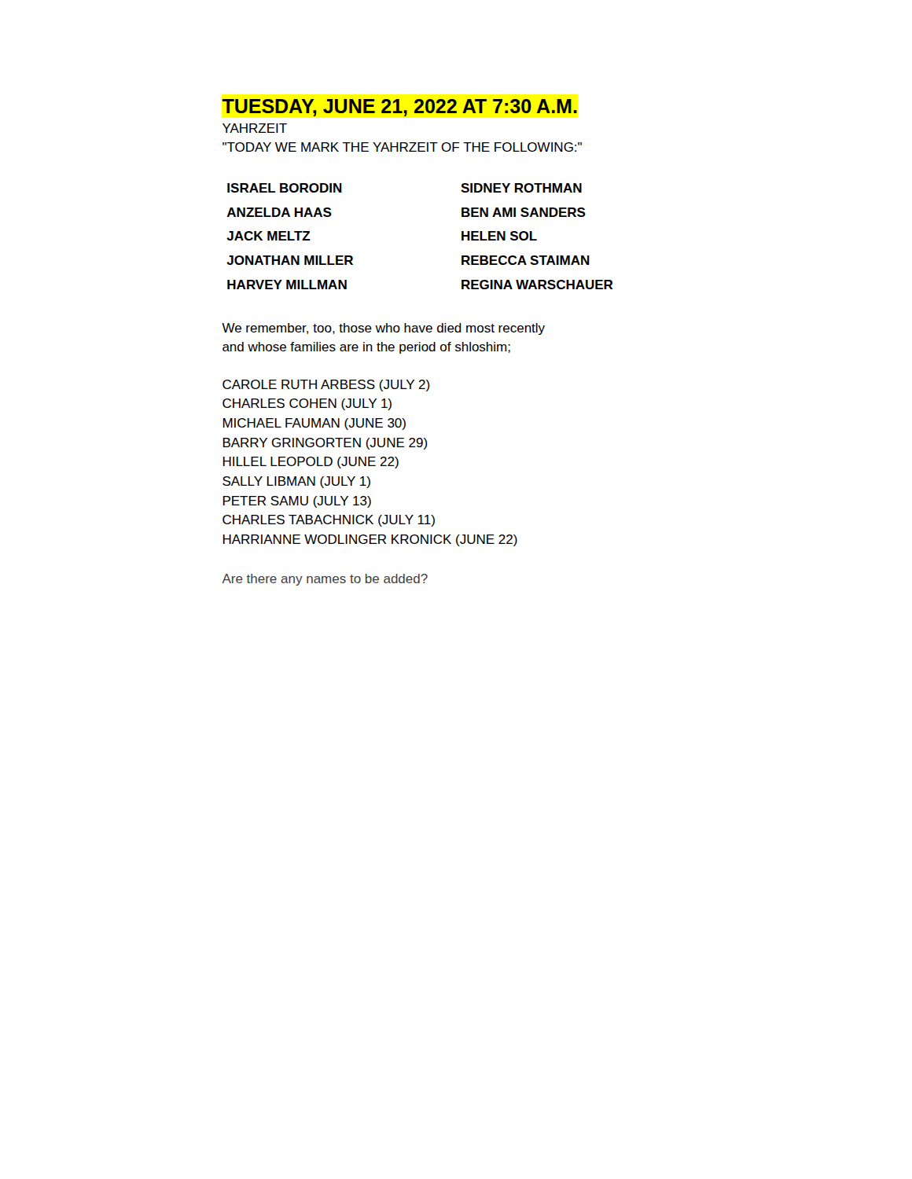TUESDAY, JUNE 21, 2022 AT 7:30 A.M.
YAHRZEIT
"TODAY WE MARK THE YAHRZEIT OF THE FOLLOWING:"
| ISRAEL BORODIN | SIDNEY ROTHMAN |
| ANZELDA HAAS | BEN AMI SANDERS |
| JACK MELTZ | HELEN SOL |
| JONATHAN MILLER | REBECCA STAIMAN |
| HARVEY MILLMAN | REGINA WARSCHAUER |
We remember, too, those who have died most recently
and whose families are in the period of shloshim;
CAROLE RUTH ARBESS (JULY 2)
CHARLES COHEN (JULY 1)
MICHAEL FAUMAN (JUNE 30)
BARRY GRINGORTEN (JUNE 29)
HILLEL LEOPOLD (JUNE 22)
SALLY LIBMAN (JULY 1)
PETER SAMU (JULY 13)
CHARLES TABACHNICK (JULY 11)
HARRIANNE WODLINGER KRONICK (JUNE 22)
Are there any names to be added?